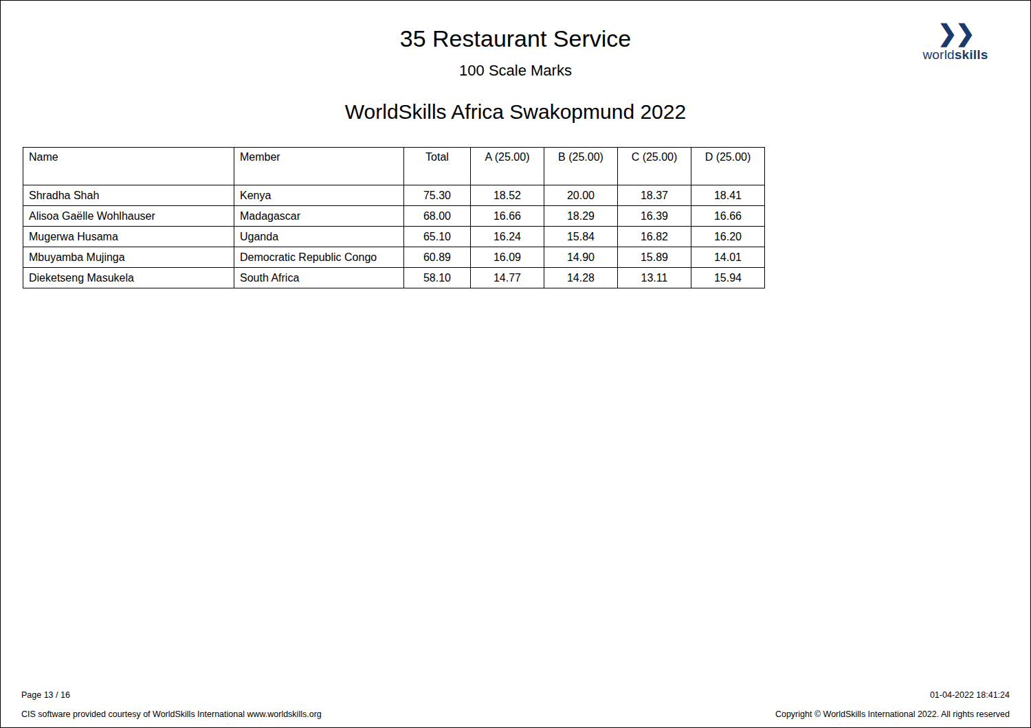❯❯
worldskills
35 Restaurant Service
100 Scale Marks
WorldSkills Africa Swakopmund 2022
| Name | Member | Total | A (25.00) | B (25.00) | C (25.00) | D (25.00) |
| --- | --- | --- | --- | --- | --- | --- |
| Shradha Shah | Kenya | 75.30 | 18.52 | 20.00 | 18.37 | 18.41 |
| Alisoa Gaëlle Wohlhauser | Madagascar | 68.00 | 16.66 | 18.29 | 16.39 | 16.66 |
| Mugerwa Husama | Uganda | 65.10 | 16.24 | 15.84 | 16.82 | 16.20 |
| Mbuyamba Mujinga | Democratic Republic Congo | 60.89 | 16.09 | 14.90 | 15.89 | 14.01 |
| Dieketseng Masukela | South Africa | 58.10 | 14.77 | 14.28 | 13.11 | 15.94 |
Page 13 / 16
01-04-2022 18:41:24
CIS software provided courtesy of WorldSkills International www.worldskills.org
Copyright © WorldSkills International 2022. All rights reserved